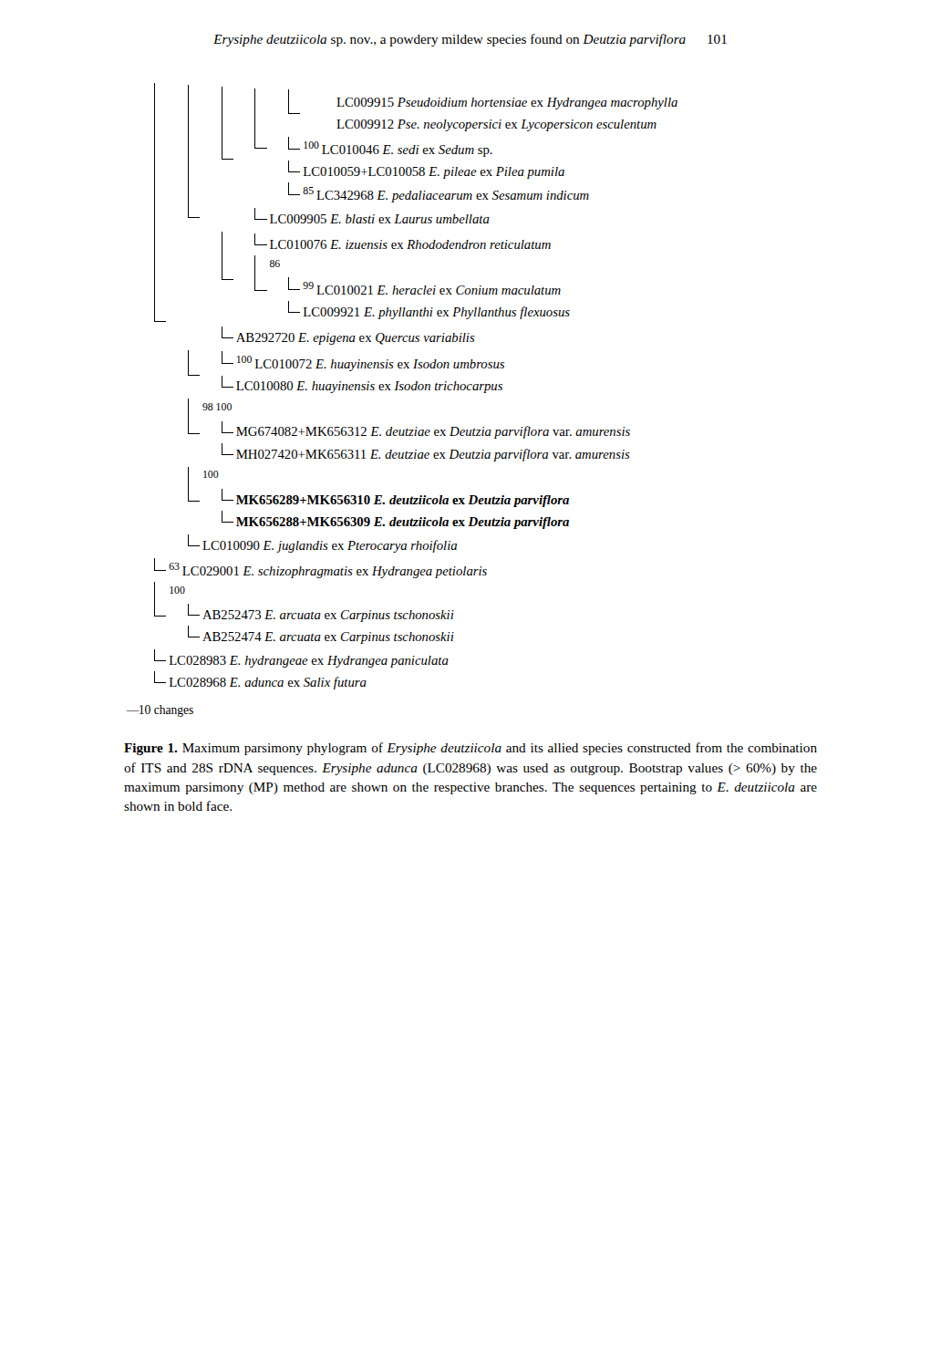Erysiphe deutziicola sp. nov., a powdery mildew species found on Deutzia parviflora 101
LC009915 Pseudoidium hortensiae ex Hydrangea macrophylla
LC009912 Pse. neolycopersici ex Lycopersicon esculentum
100 LC010046 E. sedi ex Sedum sp.
LC010059+LC010058 E. pileae ex Pilea pumila
85 LC342968 E. pedaliacearum ex Sesamum indicum
LC009905 E. blasti ex Laurus umbellata
LC010076 E. izuensis ex Rhododendron reticulatum
86
99 LC010021 E. heraclei ex Conium maculatum
LC009921 E. phyllanthi ex Phyllanthus flexuosus
AB292720 E. epigena ex Quercus variabilis
100 LC010072 E. huayinensis ex Isodon umbrosus
LC010080 E. huayinensis ex Isodon trichocarpus
98100
MG674082+MK656312 E. deutziae ex Deutzia parviflora var. amurensis
MH027420+MK656311 E. deutziae ex Deutzia parviflora var. amurensis
100
MK656289+MK656310 E. deutziicola ex Deutzia parviflora
MK656288+MK656309 E. deutziicola ex Deutzia parviflora
LC010090 E. juglandis ex Pterocarya rhoifolia
63 LC029001 E. schizophragmatis ex Hydrangea petiolaris
100
AB252473 E. arcuata ex Carpinus tschonoskii
AB252474 E. arcuata ex Carpinus tschonoskii
LC028983 E. hydrangeae ex Hydrangea paniculata
LC028968 E. adunca ex Salix futura
—10 changes
Figure 1. Maximum parsimony phylogram of Erysiphe deutziicola and its allied species constructed from the combination of ITS and 28S rDNA sequences. Erysiphe adunca (LC028968) was used as outgroup. Bootstrap values (> 60%) by the maximum parsimony (MP) method are shown on the respective branches. The sequences pertaining to E. deutziicola are shown in bold face.